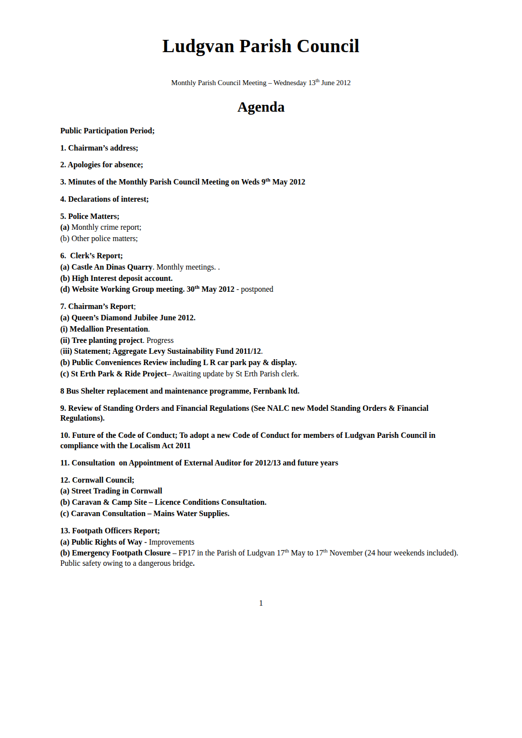Ludgvan Parish Council
Monthly Parish Council Meeting – Wednesday 13th June 2012
Agenda
Public Participation Period;
1. Chairman’s address;
2. Apologies for absence;
3. Minutes of the Monthly Parish Council Meeting on Weds 9th May 2012
4. Declarations of interest;
5. Police Matters;
(a) Monthly crime report;
(b) Other police matters;
6. Clerk’s Report;
(a) Castle An Dinas Quarry. Monthly meetings. .
(b) High Interest deposit account.
(d) Website Working Group meeting. 30th May 2012 - postponed
7. Chairman’s Report;
(a) Queen’s Diamond Jubilee June 2012.
(i) Medallion Presentation.
(ii) Tree planting project. Progress
(iii) Statement; Aggregate Levy Sustainability Fund 2011/12.
(b) Public Conveniences Review including L R car park pay & display.
(c) St Erth Park & Ride Project– Awaiting update by St Erth Parish clerk.
8 Bus Shelter replacement and maintenance programme, Fernbank ltd.
9. Review of Standing Orders and Financial Regulations (See NALC new Model Standing Orders & Financial Regulations).
10. Future of the Code of Conduct; To adopt a new Code of Conduct for members of Ludgvan Parish Council in compliance with the Localism Act 2011
11. Consultation on Appointment of External Auditor for 2012/13 and future years
12. Cornwall Council;
(a) Street Trading in Cornwall
(b) Caravan & Camp Site – Licence Conditions Consultation.
(c) Caravan Consultation – Mains Water Supplies.
13. Footpath Officers Report;
(a) Public Rights of Way - Improvements
(b) Emergency Footpath Closure – FP17 in the Parish of Ludgvan 17th May to 17th November (24 hour weekends included). Public safety owing to a dangerous bridge.
1